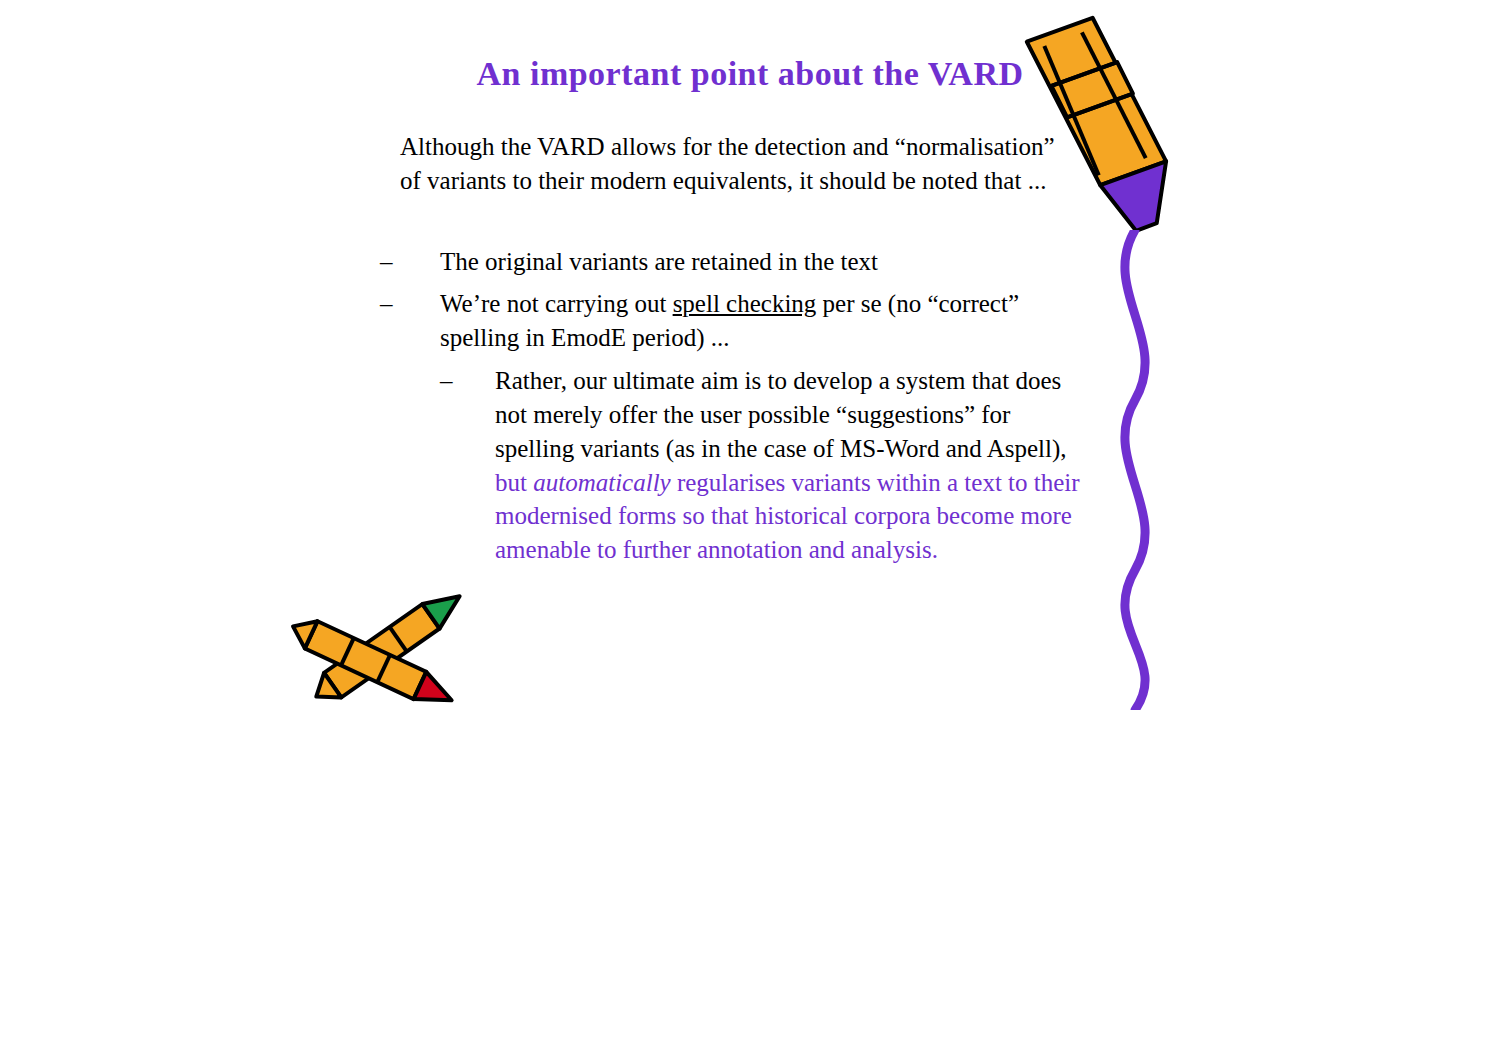An important point about the VARD
Although the VARD allows for the detection and “normalisation” of variants to their modern equivalents, it should be noted that ...
The original variants are retained in the text
We’re not carrying out spell checking per se (no “correct” spelling in EmodE period) ...
Rather, our ultimate aim is to develop a system that does not merely offer the user possible “suggestions” for spelling variants (as in the case of MS-Word and Aspell), but automatically regularises variants within a text to their modernised forms so that historical corpora become more amenable to further annotation and analysis.